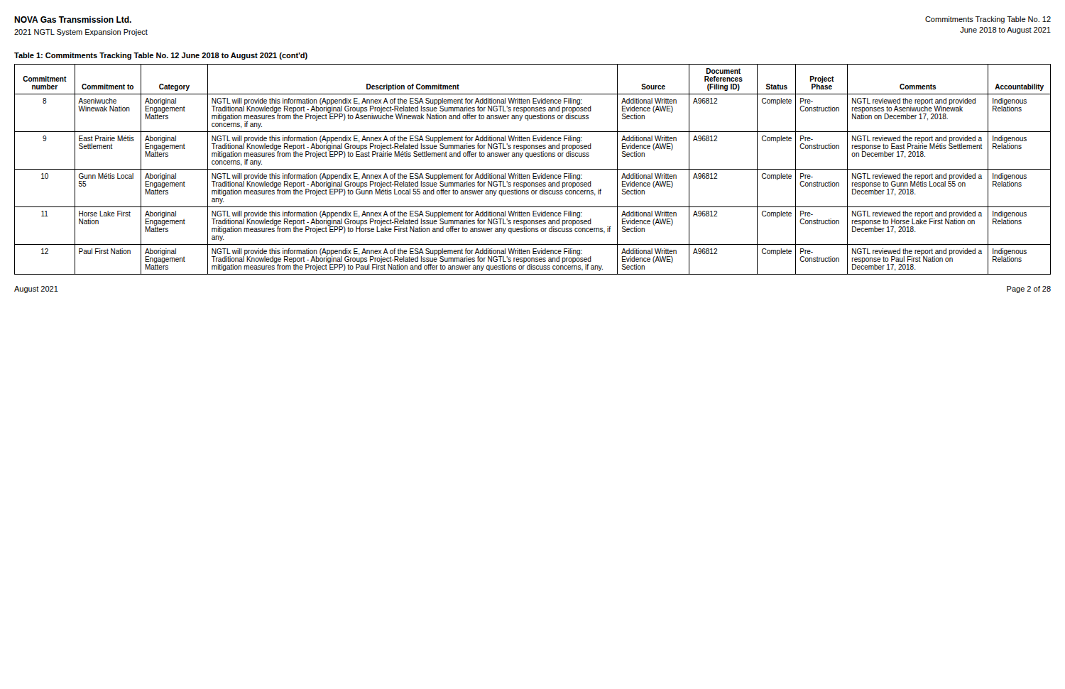NOVA Gas Transmission Ltd.
2021 NGTL System Expansion Project
Commitments Tracking Table No. 12
June 2018 to August 2021
Table 1: Commitments Tracking Table No. 12 June 2018 to August 2021 (cont'd)
| Commitment number | Commitment to | Category | Description of Commitment | Source | Document References (Filing ID) | Status | Project Phase | Comments | Accountability |
| --- | --- | --- | --- | --- | --- | --- | --- | --- | --- |
| 8 | Aseniwuche Winewak Nation | Aboriginal Engagement Matters | NGTL will provide this information (Appendix E, Annex A of the ESA Supplement for Additional Written Evidence Filing: Traditional Knowledge Report - Aboriginal Groups Project-Related Issue Summaries for NGTL's responses and proposed mitigation measures from the Project EPP) to Aseniwuche Winewak Nation and offer to answer any questions or discuss concerns, if any. | Additional Written Evidence (AWE) Section | A96812 | Complete | Pre-Construction | NGTL reviewed the report and provided responses to Aseniwuche Winewak Nation on December 17, 2018. | Indigenous Relations |
| 9 | East Prairie Métis Settlement | Aboriginal Engagement Matters | NGTL will provide this information (Appendix E, Annex A of the ESA Supplement for Additional Written Evidence Filing: Traditional Knowledge Report - Aboriginal Groups Project-Related Issue Summaries for NGTL's responses and proposed mitigation measures from the Project EPP) to East Prairie Métis Settlement and offer to answer any questions or discuss concerns, if any. | Additional Written Evidence (AWE) Section | A96812 | Complete | Pre-Construction | NGTL reviewed the report and provided a response to East Prairie Métis Settlement on December 17, 2018. | Indigenous Relations |
| 10 | Gunn Métis Local 55 | Aboriginal Engagement Matters | NGTL will provide this information (Appendix E, Annex A of the ESA Supplement for Additional Written Evidence Filing: Traditional Knowledge Report - Aboriginal Groups Project-Related Issue Summaries for NGTL's responses and proposed mitigation measures from the Project EPP) to Gunn Métis Local 55 and offer to answer any questions or discuss concerns, if any. | Additional Written Evidence (AWE) Section | A96812 | Complete | Pre-Construction | NGTL reviewed the report and provided a response to Gunn Métis Local 55 on December 17, 2018. | Indigenous Relations |
| 11 | Horse Lake First Nation | Aboriginal Engagement Matters | NGTL will provide this information (Appendix E, Annex A of the ESA Supplement for Additional Written Evidence Filing: Traditional Knowledge Report - Aboriginal Groups Project-Related Issue Summaries for NGTL's responses and proposed mitigation measures from the Project EPP) to Horse Lake First Nation and offer to answer any questions or discuss concerns, if any. | Additional Written Evidence (AWE) Section | A96812 | Complete | Pre-Construction | NGTL reviewed the report and provided a response to Horse Lake First Nation on December 17, 2018. | Indigenous Relations |
| 12 | Paul First Nation | Aboriginal Engagement Matters | NGTL will provide this information (Appendix E, Annex A of the ESA Supplement for Additional Written Evidence Filing: Traditional Knowledge Report - Aboriginal Groups Project-Related Issue Summaries for NGTL's responses and proposed mitigation measures from the Project EPP) to Paul First Nation and offer to answer any questions or discuss concerns, if any. | Additional Written Evidence (AWE) Section | A96812 | Complete | Pre-Construction | NGTL reviewed the report and provided a response to Paul First Nation on December 17, 2018. | Indigenous Relations |
August 2021
Page 2 of 28